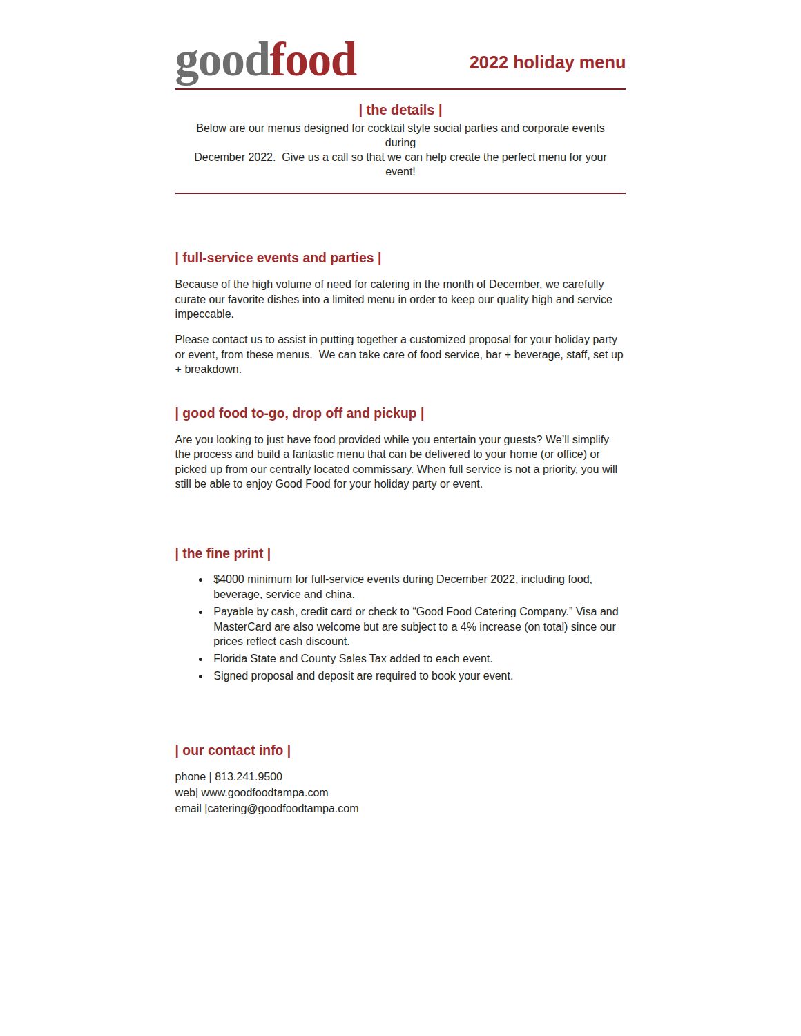good food
2022 holiday menu
| the details |
Below are our menus designed for cocktail style social parties and corporate events during
December 2022. Give us a call so that we can help create the perfect menu for your event!
| full-service events and parties |
Because of the high volume of need for catering in the month of December, we carefully curate our favorite dishes into a limited menu in order to keep our quality high and service impeccable.
Please contact us to assist in putting together a customized proposal for your holiday party or event, from these menus. We can take care of food service, bar + beverage, staff, set up + breakdown.
| good food to-go, drop off and pickup |
Are you looking to just have food provided while you entertain your guests? We’ll simplify the process and build a fantastic menu that can be delivered to your home (or office) or picked up from our centrally located commissary. When full service is not a priority, you will still be able to enjoy Good Food for your holiday party or event.
| the fine print |
$4000 minimum for full-service events during December 2022, including food, beverage, service and china.
Payable by cash, credit card or check to “Good Food Catering Company.” Visa and MasterCard are also welcome but are subject to a 4% increase (on total) since our prices reflect cash discount.
Florida State and County Sales Tax added to each event.
Signed proposal and deposit are required to book your event.
| our contact info |
phone | 813.241.9500
web| www.goodfoodtampa.com
email |catering@goodfoodtampa.com